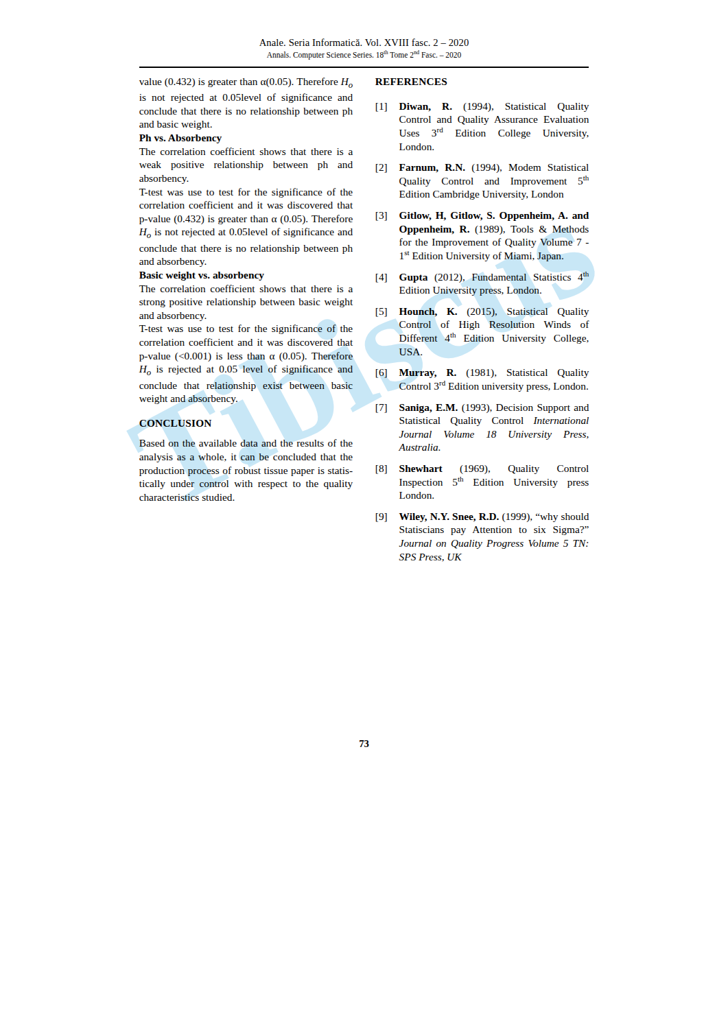Tibiscus
Anale. Seria Informatică. Vol. XVIII fasc. 2 – 2020
Annals. Computer Science Series. 18th Tome 2nd Fasc. – 2020
value (0.432) is greater than α(0.05). Therefore Ho is not rejected at 0.05level of significance and conclude that there is no relationship between ph and basic weight.
Ph vs. Absorbency
The correlation coefficient shows that there is a weak positive relationship between ph and absorbency.
T-test was use to test for the significance of the correlation coefficient and it was discovered that p-value (0.432) is greater than α (0.05). Therefore Ho is not rejected at 0.05level of significance and conclude that there is no relationship between ph and absorbency.
Basic weight vs. absorbency
The correlation coefficient shows that there is a strong positive relationship between basic weight and absorbency.
T-test was use to test for the significance of the correlation coefficient and it was discovered that p-value (<0.001) is less than α (0.05). Therefore Ho is rejected at 0.05 level of significance and conclude that relationship exist between basic weight and absorbency.
CONCLUSION
Based on the available data and the results of the analysis as a whole, it can be concluded that the production process of robust tissue paper is statistically under control with respect to the quality characteristics studied.
REFERENCES
[1] Diwan, R. (1994), Statistical Quality Control and Quality Assurance Evaluation Uses 3rd Edition College University, London.
[2] Farnum, R.N. (1994), Modem Statistical Quality Control and Improvement 5th Edition Cambridge University, London
[3] Gitlow, H, Gitlow, S. Oppenheim, A. and Oppenheim, R. (1989), Tools & Methods for the Improvement of Quality Volume 7 - 1st Edition University of Miami, Japan.
[4] Gupta (2012), Fundamental Statistics 4th Edition University press, London.
[5] Hounch, K. (2015), Statistical Quality Control of High Resolution Winds of Different 4th Edition University College, USA.
[6] Murray, R. (1981), Statistical Quality Control 3rd Edition university press, London.
[7] Saniga, E.M. (1993), Decision Support and Statistical Quality Control International Journal Volume 18 University Press, Australia.
[8] Shewhart (1969), Quality Control Inspection 5th Edition University press London.
[9] Wiley, N.Y. Snee, R.D. (1999), “why should Statiscians pay Attention to six Sigma?” Journal on Quality Progress Volume 5 TN: SPS Press, UK
73